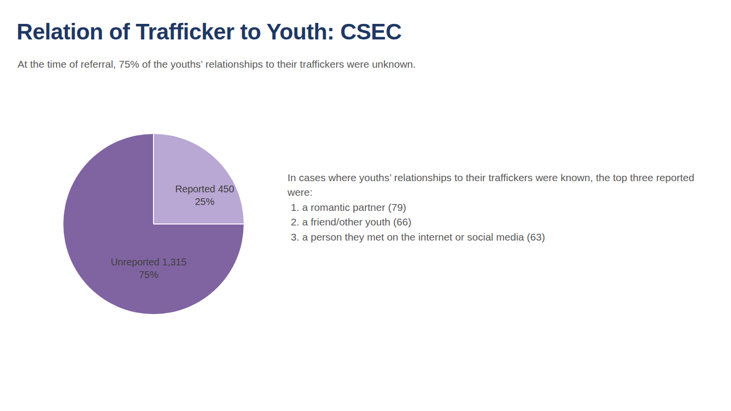Relation of Trafficker to Youth: CSEC
At the time of referral, 75% of the youths’ relationships to their traffickers were unknown.
Reported 450
25%
Unreported 1,315
75%
In cases where youths’ relationships to their traffickers were known, the top three reported were:
a romantic partner (79)
a friend/other youth (66)
a person they met on the internet or social media (63)